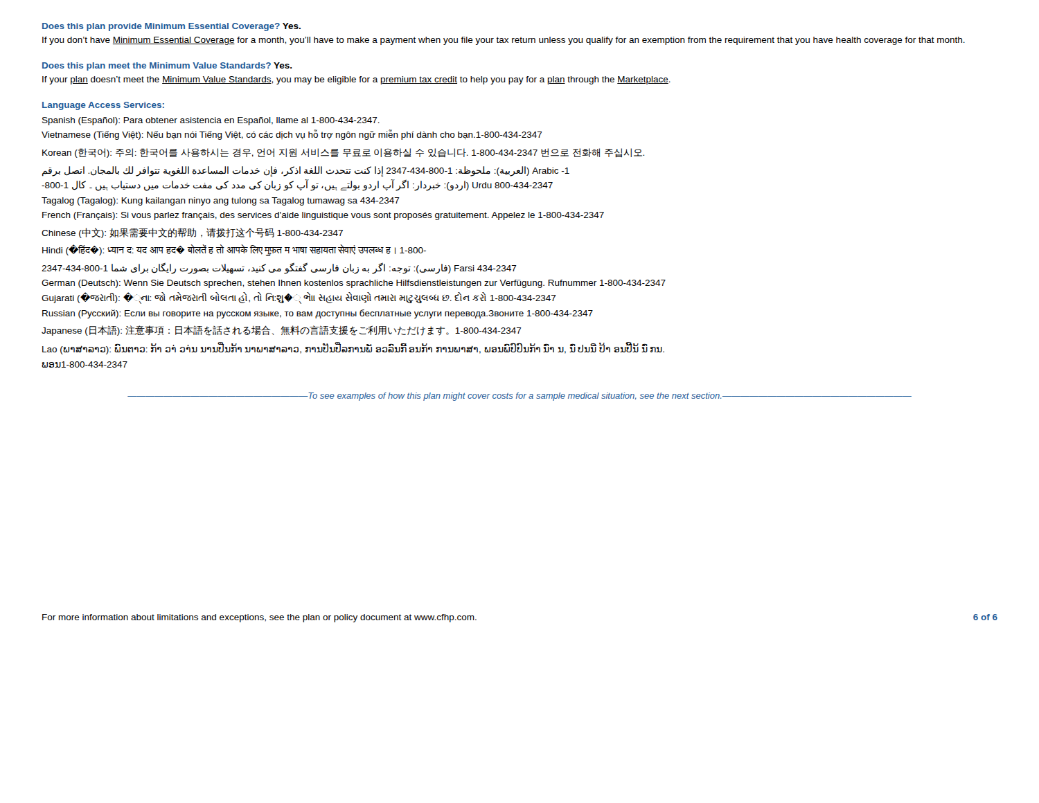Does this plan provide Minimum Essential Coverage? Yes.
If you don’t have Minimum Essential Coverage for a month, you’ll have to make a payment when you file your tax return unless you qualify for an exemption from the requirement that you have health coverage for that month.
Does this plan meet the Minimum Value Standards? Yes.
If your plan doesn’t meet the Minimum Value Standards, you may be eligible for a premium tax credit to help you pay for a plan through the Marketplace.
Language Access Services:
Spanish (Español): Para obtener asistencia en Español, llame al 1-800-434-2347.
Vietnamese (Tiếng Việt): Nếu bạn nói Tiếng Việt, có các dịch vụ hỗ trợ ngôn ngữ miễn phí dành cho bạn.1-800-434-2347
Korean (한국어): 주의: 한국어를 사용하시는 경우, 언어 지원 서비스를 무료로 이용하실 수 있습니다. 1-800-434-2347 번으로 전화해 주십시오.
1- Arabic (العربية): ملحوظة: 1-800-434-2347 إذا كنت تتحدث اللغة اذكر، فإن خدمات المساعدة اللغوية تتوافر لك بالمجان. اتصل برقم
800-434-2347 Urdu (اردو): خبردار: اگر آپ اردو بولتے ہیں، تو آپ کو زبان کی مدد کی مفت خدمات میں دستیاب ہیں ۔ کال 1-800-
Tagalog (Tagalog): Kung kailangan ninyo ang tulong sa Tagalog tumawag sa 434-2347
French (Français): Si vous parlez français, des services d'aide linguistique vous sont proposés gratuitement. Appelez le 1-800-434-2347
Chinese (中文): 如果需要中文的帮助，请拨打这个号码 1-800-434-2347
Hindi (�हिंद�): ध्यान द: यद आप हद� बोलतें ह तो आपके लिए मुफ़त म भाषा सहायता सेवाएं उपलब्ध ह। 1-800-
434-2347 Farsi (فارسی): توجه: اگر به زبان فارسی گفتگو می کنید، تسهیلات بصورت رایگان برای شما 1-800-434-2347
German (Deutsch): Wenn Sie Deutsch sprechen, stehen Ihnen kostenlos sprachliche Hilfsdienstleistungen zur Verfügung. Rufnummer 1-800-434-2347
Gujarati (�જરાતી): �્ના: જો તમેજરાતી બોલતા હો, તો નિ:શુ�્ ભાેા સહાય સેવાણો તમારા માટુચુલબ્ધ છ. દોન કરો 1-800-434-2347
Russian (Русский): Если вы говорите на русском языке, то вам доступны бесплатные услуги перевода.Звоните 1-800-434-2347
Japanese (日本語): 注意事項：日本語を話される場合、無料の言語支援をご利用いただけます。1-800-434-2347
Lao (ພາສາລາວ): ພົນຕາວ: ກ້າ ວາ່ ວາ່ນ ນານປີ່ນກ້າ ນາພາສາລາວ, ການປັນປີ່ລການພັ່ ອວລົນກີ້ ອນກ້າ ການພາສາ, ພອນພົປົປົນກ້າ ນົ່າ ນ, ນົ່ ປນນີ່ ປ້າ ອນປີ້ນ້ ນົ່ ກນ.
ພອນ1-800-434-2347
————————————————————To see examples of how this plan might cover costs for a sample medical situation, see the next section.—————————————————————
For more information about limitations and exceptions, see the plan or policy document at www.cfhp.com.
6 of 6